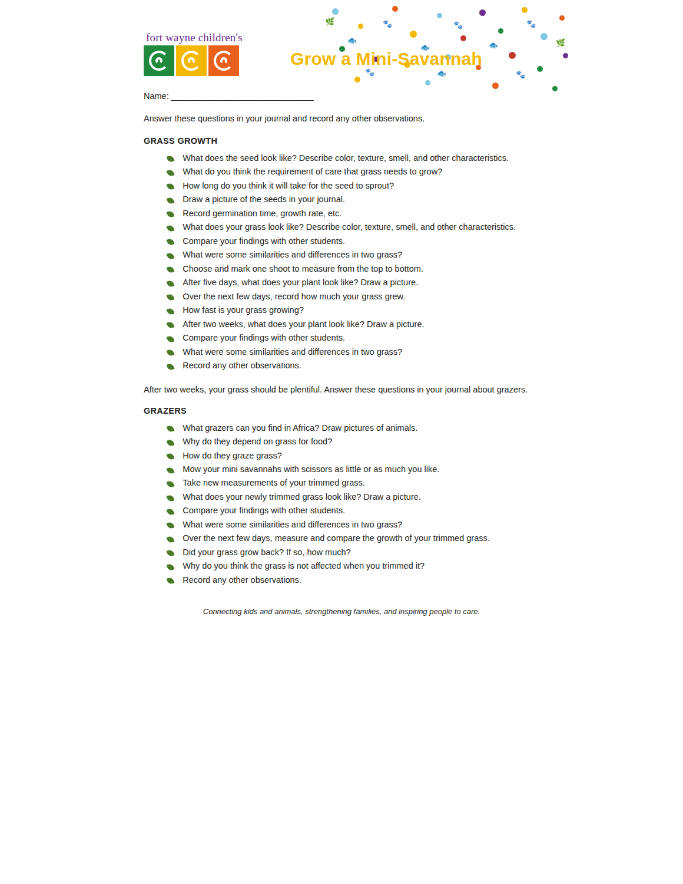🌿 🐟 🐾 🐟 🐾 🐟 🐾 🌿 🐾 🐟 🐾
fort wayne children's
Grow a Mini-Savannah
Name: ______________________________
Answer these questions in your journal and record any other observations.
GRASS GROWTH
What does the seed look like? Describe color, texture, smell, and other characteristics.
What do you think the requirement of care that grass needs to grow?
How long do you think it will take for the seed to sprout?
Draw a picture of the seeds in your journal.
Record germination time, growth rate, etc.
What does your grass look like? Describe color, texture, smell, and other characteristics.
Compare your findings with other students.
What were some similarities and differences in two grass?
Choose and mark one shoot to measure from the top to bottom.
After five days, what does your plant look like? Draw a picture.
Over the next few days, record how much your grass grew.
How fast is your grass growing?
After two weeks, what does your plant look like? Draw a picture.
Compare your findings with other students.
What were some similarities and differences in two grass?
Record any other observations.
After two weeks, your grass should be plentiful. Answer these questions in your journal about grazers.
GRAZERS
What grazers can you find in Africa? Draw pictures of animals.
Why do they depend on grass for food?
How do they graze grass?
Mow your mini savannahs with scissors as little or as much you like.
Take new measurements of your trimmed grass.
What does your newly trimmed grass look like? Draw a picture.
Compare your findings with other students.
What were some similarities and differences in two grass?
Over the next few days, measure and compare the growth of your trimmed grass.
Did your grass grow back? If so, how much?
Why do you think the grass is not affected when you trimmed it?
Record any other observations.
Connecting kids and animals, strengthening families, and inspiring people to care.